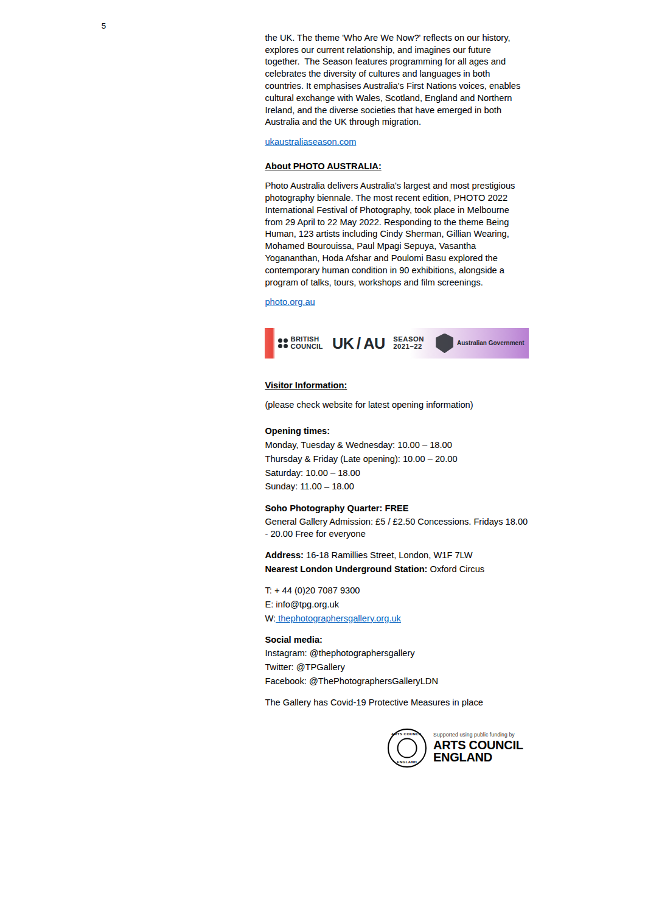5
the UK. The theme 'Who Are We Now?' reflects on our history, explores our current relationship, and imagines our future together. The Season features programming for all ages and celebrates the diversity of cultures and languages in both countries. It emphasises Australia's First Nations voices, enables cultural exchange with Wales, Scotland, England and Northern Ireland, and the diverse societies that have emerged in both Australia and the UK through migration.
ukaustraliaseason.com
About PHOTO AUSTRALIA:
Photo Australia delivers Australia's largest and most prestigious photography biennale. The most recent edition, PHOTO 2022 International Festival of Photography, took place in Melbourne from 29 April to 22 May 2022. Responding to the theme Being Human, 123 artists including Cindy Sherman, Gillian Wearing, Mohamed Bourouissa, Paul Mpagi Sepuya, Vasantha Yogananthan, Hoda Afshar and Poulomi Basu explored the contemporary human condition in 90 exhibitions, alongside a program of talks, tours, workshops and film screenings.
photo.org.au
BRITISH
COUNCIL
UK / AU
SEASON
2021–22
Australian Government
Visitor Information:
(please check website for latest opening information)
Opening times:
Monday, Tuesday & Wednesday: 10.00 – 18.00
Thursday & Friday (Late opening): 10.00 – 20.00
Saturday: 10.00 – 18.00
Sunday: 11.00 – 18.00
Soho Photography Quarter: FREE
General Gallery Admission: £5 / £2.50 Concessions. Fridays 18.00 - 20.00 Free for everyone
Address: 16-18 Ramillies Street, London, W1F 7LW
Nearest London Underground Station: Oxford Circus
T: + 44 (0)20 7087 9300
E: info@tpg.org.uk
W: thephotographersgallery.org.uk
Social media:
Instagram: @thephotographersgallery
Twitter: @TPGallery
Facebook: @ThePhotographersGalleryLDN
The Gallery has Covid-19 Protective Measures in place
ARTS COUNCIL ENGLAND
Supported using public funding by
ARTS COUNCIL
ENGLAND